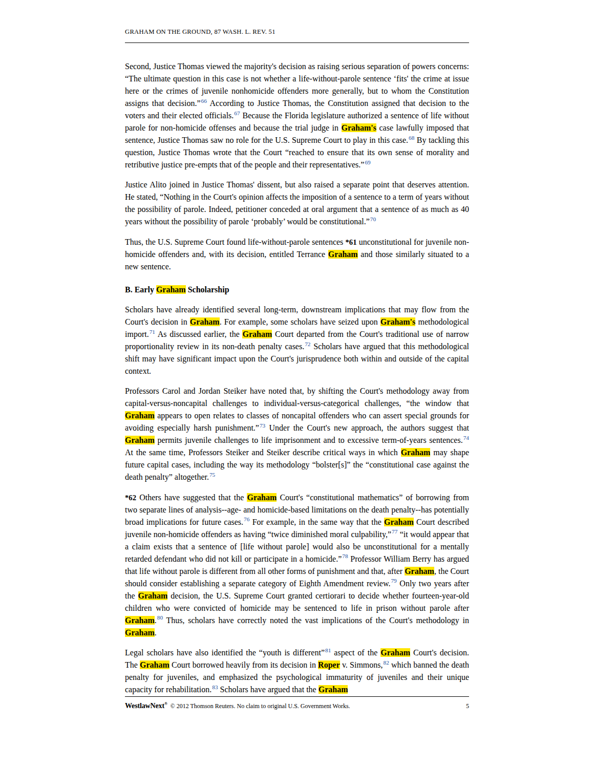Graham on the Ground, 87 Wash. L. Rev. 51
Second, Justice Thomas viewed the majority's decision as raising serious separation of powers concerns: “The ultimate question in this case is not whether a life-without-parole sentence ‘fits' the crime at issue here or the crimes of juvenile nonhomicide offenders more generally, but to whom the Constitution assigns that decision.”66 According to Justice Thomas, the Constitution assigned that decision to the voters and their elected officials.67 Because the Florida legislature authorized a sentence of life without parole for non-homicide offenses and because the trial judge in Graham's case lawfully imposed that sentence, Justice Thomas saw no role for the U.S. Supreme Court to play in this case.68 By tackling this question, Justice Thomas wrote that the Court “reached to ensure that its own sense of morality and retributive justice pre-empts that of the people and their representatives.”69
Justice Alito joined in Justice Thomas' dissent, but also raised a separate point that deserves attention. He stated, “Nothing in the Court's opinion affects the imposition of a sentence to a term of years without the possibility of parole. Indeed, petitioner conceded at oral argument that a sentence of as much as 40 years without the possibility of parole ‘probably’ would be constitutional.”70
Thus, the U.S. Supreme Court found life-without-parole sentences *61 unconstitutional for juvenile non-homicide offenders and, with its decision, entitled Terrance Graham and those similarly situated to a new sentence.
B. Early Graham Scholarship
Scholars have already identified several long-term, downstream implications that may flow from the Court's decision in Graham. For example, some scholars have seized upon Graham's methodological import.71 As discussed earlier, the Graham Court departed from the Court's traditional use of narrow proportionality review in its non-death penalty cases.72 Scholars have argued that this methodological shift may have significant impact upon the Court's jurisprudence both within and outside of the capital context.
Professors Carol and Jordan Steiker have noted that, by shifting the Court's methodology away from capital-versus-noncapital challenges to individual-versus-categorical challenges, “the window that Graham appears to open relates to classes of noncapital offenders who can assert special grounds for avoiding especially harsh punishment.”73 Under the Court's new approach, the authors suggest that Graham permits juvenile challenges to life imprisonment and to excessive term-of-years sentences.74 At the same time, Professors Steiker and Steiker describe critical ways in which Graham may shape future capital cases, including the way its methodology “bolster[s]” the “constitutional case against the death penalty” altogether.75
*62 Others have suggested that the Graham Court's “constitutional mathematics” of borrowing from two separate lines of analysis--age- and homicide-based limitations on the death penalty--has potentially broad implications for future cases.76 For example, in the same way that the Graham Court described juvenile non-homicide offenders as having “twice diminished moral culpability,”77 “it would appear that a claim exists that a sentence of [life without parole] would also be unconstitutional for a mentally retarded defendant who did not kill or participate in a homicide.”78 Professor William Berry has argued that life without parole is different from all other forms of punishment and that, after Graham, the Court should consider establishing a separate category of Eighth Amendment review.79 Only two years after the Graham decision, the U.S. Supreme Court granted certiorari to decide whether fourteen-year-old children who were convicted of homicide may be sentenced to life in prison without parole after Graham.80 Thus, scholars have correctly noted the vast implications of the Court's methodology in Graham.
Legal scholars have also identified the “youth is different”81 aspect of the Graham Court's decision. The Graham Court borrowed heavily from its decision in Roper v. Simmons,82 which banned the death penalty for juveniles, and emphasized the psychological immaturity of juveniles and their unique capacity for rehabilitation.83 Scholars have argued that the Graham
WestlawNext® © 2012 Thomson Reuters. No claim to original U.S. Government Works. 5